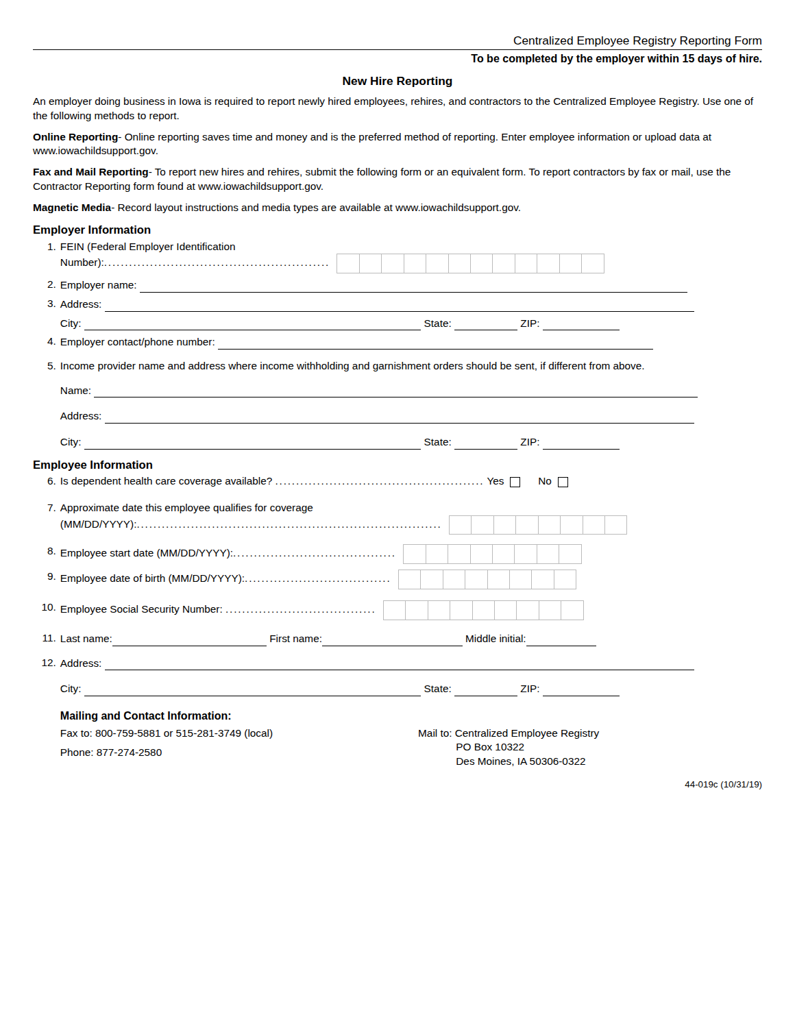Centralized Employee Registry Reporting Form
To be completed by the employer within 15 days of hire.
New Hire Reporting
An employer doing business in Iowa is required to report newly hired employees, rehires, and contractors to the Centralized Employee Registry. Use one of the following methods to report.
Online Reporting- Online reporting saves time and money and is the preferred method of reporting. Enter employee information or upload data at www.iowachildsupport.gov.
Fax and Mail Reporting- To report new hires and rehires, submit the following form or an equivalent form. To report contractors by fax or mail, use the Contractor Reporting form found at www.iowachildsupport.gov.
Magnetic Media- Record layout instructions and media types are available at www.iowachildsupport.gov.
Employer Information
1. FEIN (Federal Employer Identification
Number):......................................................
2. Employer name:
3. Address: City: State: ZIP:
4. Employer contact/phone number:
5. Income provider name and address where income withholding and garnishment orders should be sent, if different from above. Name: Address: City: State: ZIP:
Employee Information
6. Is dependent health care coverage available? .................................................. Yes No
7. Approximate date this employee qualifies for coverage
(MM/DD/YYYY):.........................................................................
8. Employee start date (MM/DD/YYYY):.......................................
9. Employee date of birth (MM/DD/YYYY):...................................
10. Employee Social Security Number: ....................................
11. Last name: First name: Middle initial:
12. Address: City: State: ZIP:
Mailing and Contact Information:
Fax to: 800-759-5881 or 515-281-3749 (local)
Phone: 877-274-2580
Mail to: Centralized Employee Registry
PO Box 10322
Des Moines, IA 50306-0322
44-019c (10/31/19)